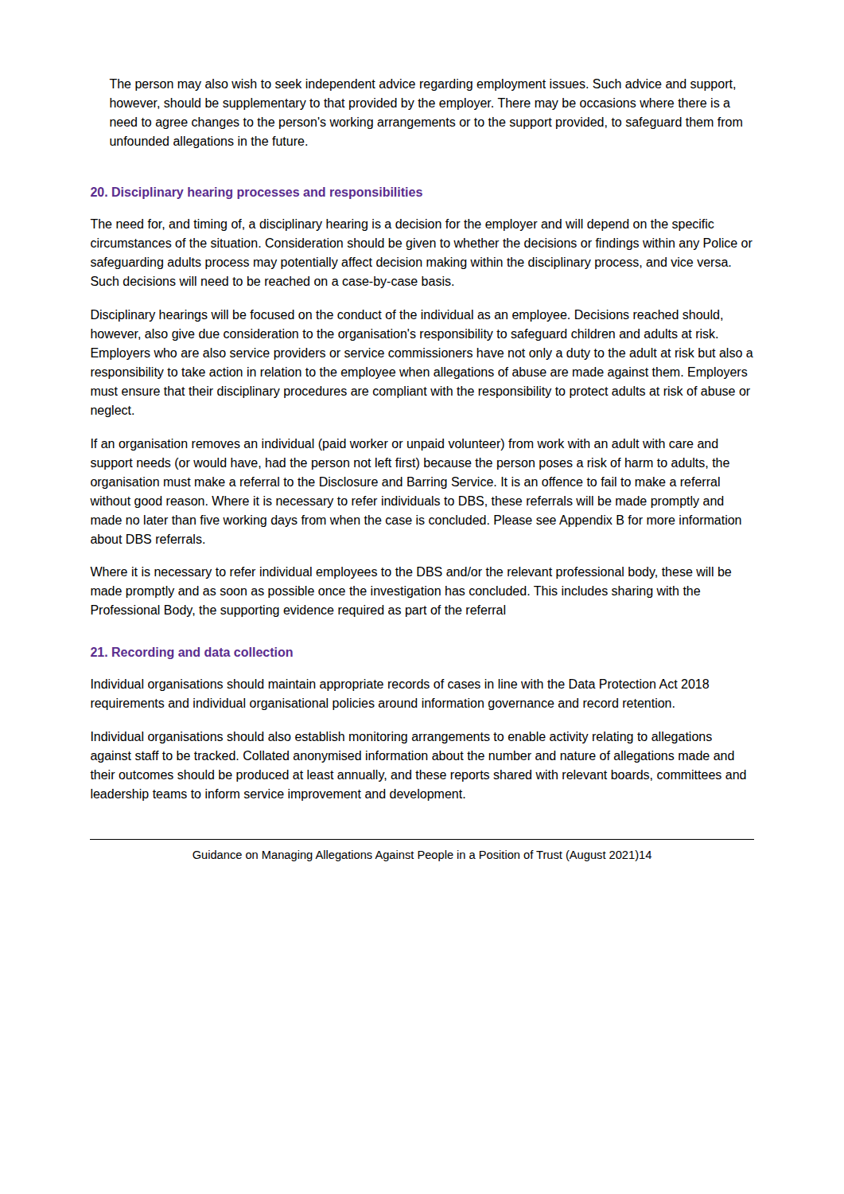The person may also wish to seek independent advice regarding employment issues. Such advice and support, however, should be supplementary to that provided by the employer. There may be occasions where there is a need to agree changes to the person's working arrangements or to the support provided, to safeguard them from unfounded allegations in the future.
20. Disciplinary hearing processes and responsibilities
The need for, and timing of, a disciplinary hearing is a decision for the employer and will depend on the specific circumstances of the situation. Consideration should be given to whether the decisions or findings within any Police or safeguarding adults process may potentially affect decision making within the disciplinary process, and vice versa. Such decisions will need to be reached on a case-by-case basis.
Disciplinary hearings will be focused on the conduct of the individual as an employee. Decisions reached should, however, also give due consideration to the organisation's responsibility to safeguard children and adults at risk. Employers who are also service providers or service commissioners have not only a duty to the adult at risk but also a responsibility to take action in relation to the employee when allegations of abuse are made against them. Employers must ensure that their disciplinary procedures are compliant with the responsibility to protect adults at risk of abuse or neglect.
If an organisation removes an individual (paid worker or unpaid volunteer) from work with an adult with care and support needs (or would have, had the person not left first) because the person poses a risk of harm to adults, the organisation must make a referral to the Disclosure and Barring Service. It is an offence to fail to make a referral without good reason. Where it is necessary to refer individuals to DBS, these referrals will be made promptly and made no later than five working days from when the case is concluded. Please see Appendix B for more information about DBS referrals.
Where it is necessary to refer individual employees to the DBS and/or the relevant professional body, these will be made promptly and as soon as possible once the investigation has concluded. This includes sharing with the Professional Body, the supporting evidence required as part of the referral
21. Recording and data collection
Individual organisations should maintain appropriate records of cases in line with the Data Protection Act 2018 requirements and individual organisational policies around information governance and record retention.
Individual organisations should also establish monitoring arrangements to enable activity relating to allegations against staff to be tracked. Collated anonymised information about the number and nature of allegations made and their outcomes should be produced at least annually, and these reports shared with relevant boards, committees and leadership teams to inform service improvement and development.
Guidance on Managing Allegations Against People in a Position of Trust (August 2021)14